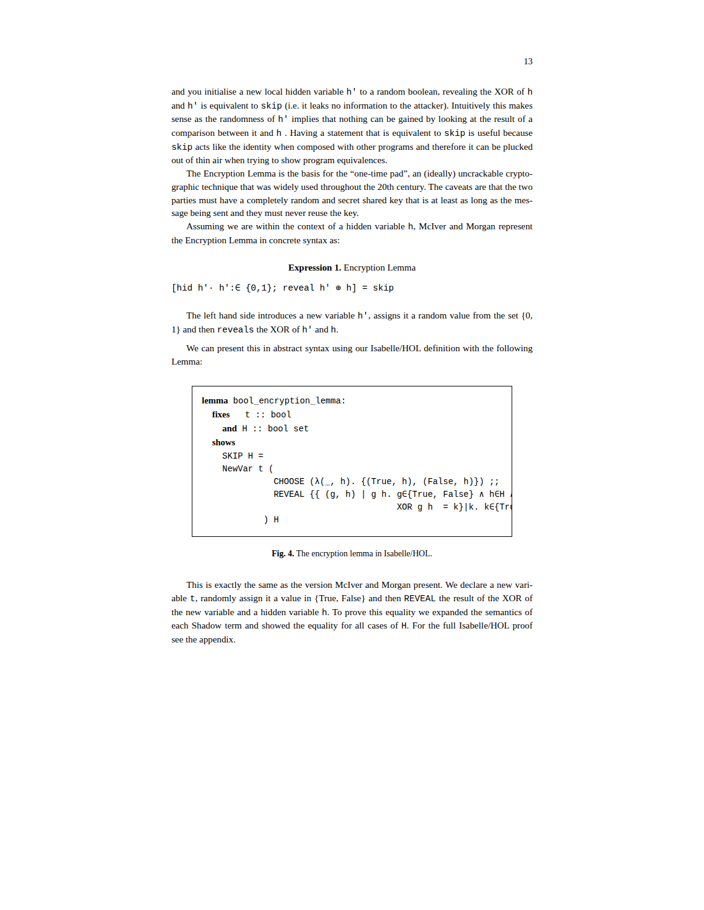13
and you initialise a new local hidden variable h' to a random boolean, revealing the XOR of h and h' is equivalent to skip (i.e. it leaks no information to the attacker). Intuitively this makes sense as the randomness of h' implies that nothing can be gained by looking at the result of a comparison between it and h . Having a statement that is equivalent to skip is useful because skip acts like the identity when composed with other programs and therefore it can be plucked out of thin air when trying to show program equivalences.
The Encryption Lemma is the basis for the “one-time pad”, an (ideally) uncrackable cryptographic technique that was widely used throughout the 20th century. The caveats are that the two parties must have a completely random and secret shared key that is at least as long as the message being sent and they must never reuse the key.
Assuming we are within the context of a hidden variable h, McIver and Morgan represent the Encryption Lemma in concrete syntax as:
Expression 1. Encryption Lemma
[hid h'· h':∈ {0,1}; reveal h' ⊕ h] = skip
The left hand side introduces a new variable h', assigns it a random value from the set {0, 1} and then reveals the XOR of h' and h.
We can present this in abstract syntax using our Isabelle/HOL definition with the following Lemma:
lemma bool_encryption_lemma: fixes t :: bool and H :: bool set shows SKIP H = NewVar t ( CHOOSE (λ(_, h). {(True, h), (False, h)}) ;; REVEAL {{ (g, h) | g h. g∈{True, False} ∧ h∈H ∧ XOR g h = k}|k. k∈{True, False}} ) H
Fig. 4. The encryption lemma in Isabelle/HOL.
This is exactly the same as the version McIver and Morgan present. We declare a new variable t, randomly assign it a value in {True, False} and then REVEAL the result of the XOR of the new variable and a hidden variable h. To prove this equality we expanded the semantics of each Shadow term and showed the equality for all cases of H. For the full Isabelle/HOL proof see the appendix.